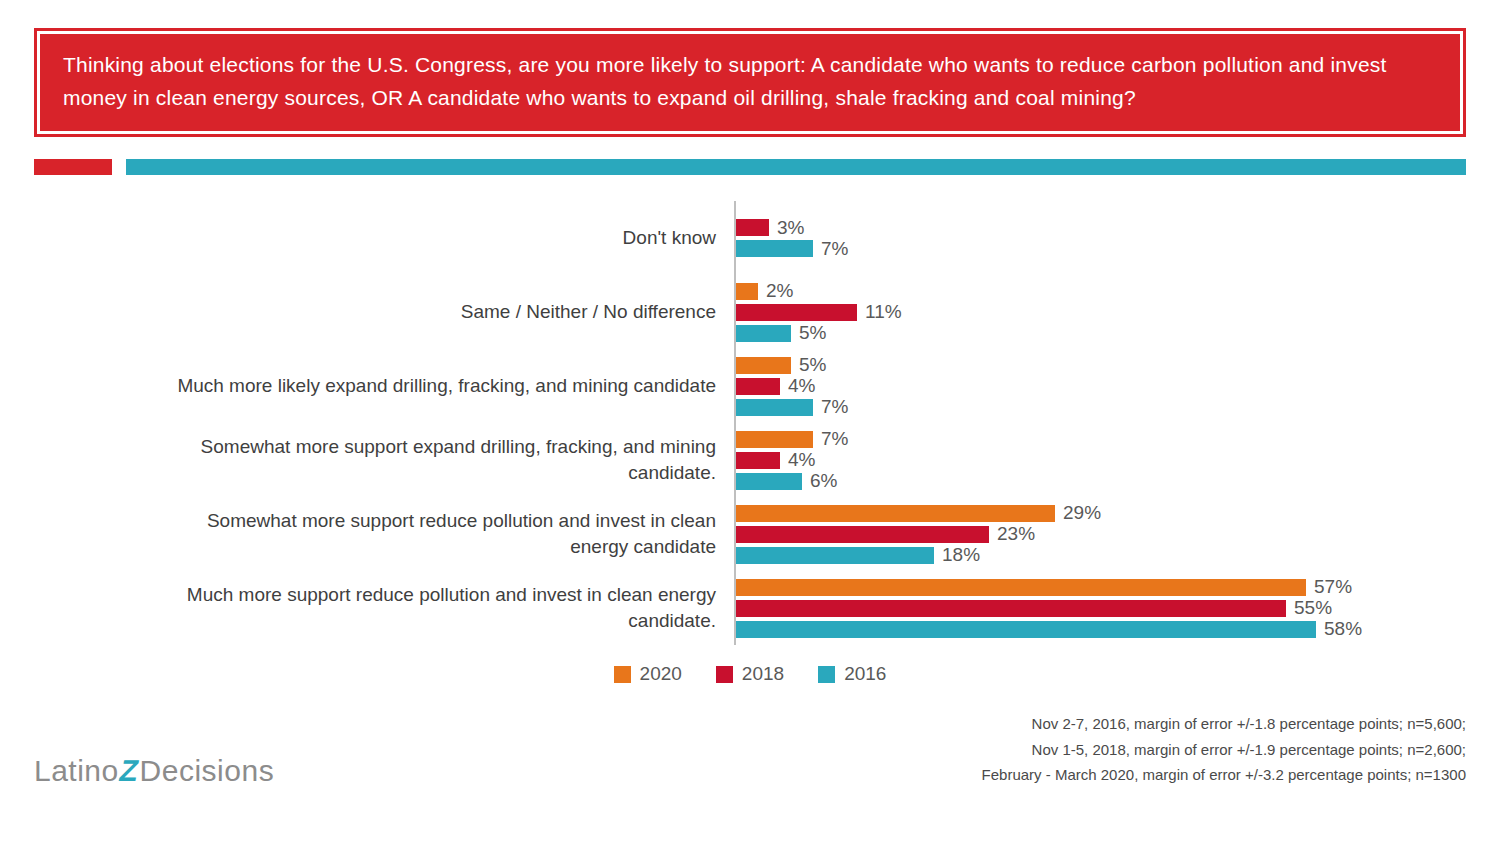Thinking about elections for the U.S. Congress, are you more likely to support: A candidate who wants to reduce carbon pollution and invest money in clean energy sources, OR A candidate who wants to expand oil drilling, shale fracking and coal mining?
Don't know
Same / Neither / No difference
Much more likely expand drilling, fracking, and mining candidate
Somewhat more support expand drilling, fracking, and mining candidate.
Somewhat more support reduce pollution and invest in clean energy candidate
Much more support reduce pollution and invest in clean energy candidate.
3%
7%
2%
11%
5%
5%
4%
7%
7%
4%
6%
29%
23%
18%
57%
55%
58%
2020
2018
2016
Latino ZDecisions
Nov 2-7, 2016, margin of error +/-1.8 percentage points; n=5,600;
Nov 1-5, 2018, margin of error +/-1.9 percentage points; n=2,600;
February - March 2020, margin of error +/-3.2 percentage points; n=1300